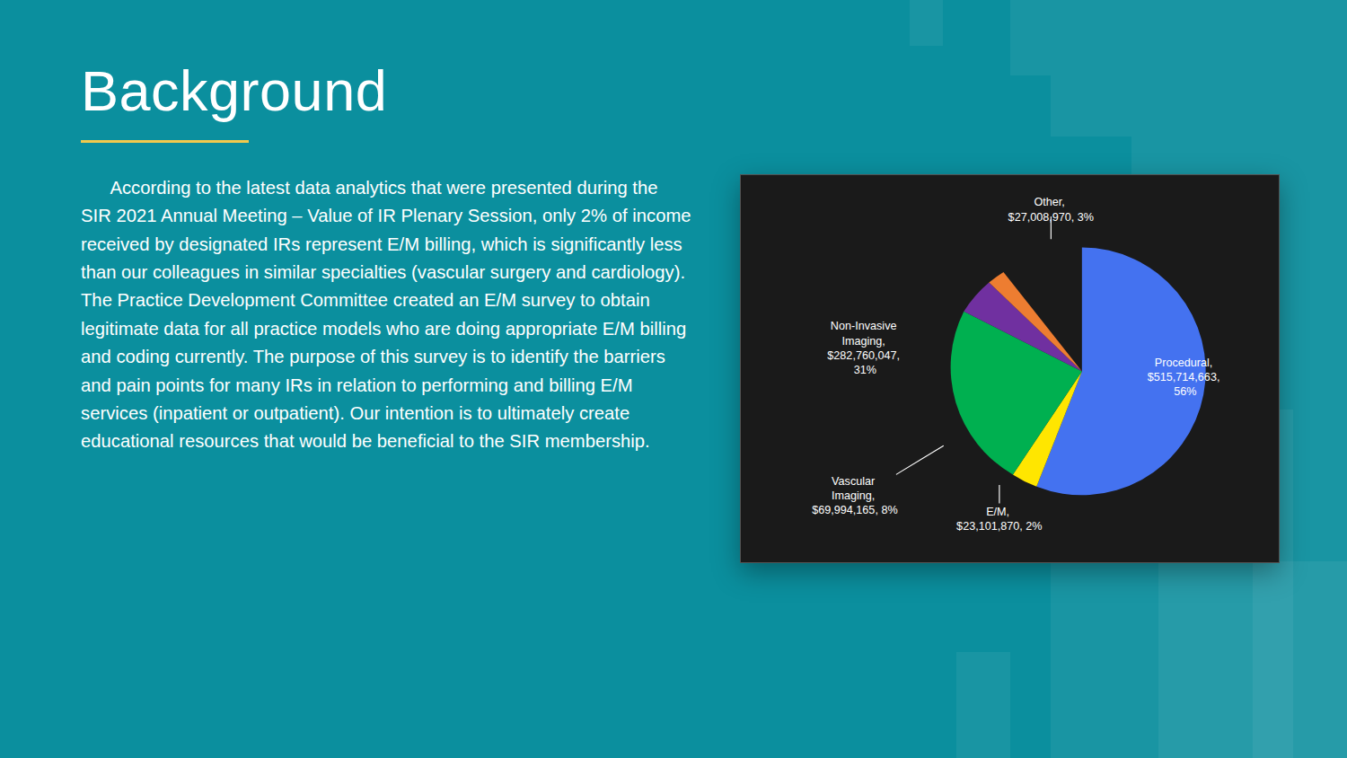Background
According to the latest data analytics that were presented during the SIR 2021 Annual Meeting – Value of IR Plenary Session, only 2% of income received by designated IRs represent E/M billing, which is significantly less than our colleagues in similar specialties (vascular surgery and cardiology). The Practice Development Committee created an E/M survey to obtain legitimate data for all practice models who are doing appropriate E/M billing and coding currently. The purpose of this survey is to identify the barriers and pain points for many IRs in relation to performing and billing E/M services (inpatient or outpatient). Our intention is to ultimately create educational resources that would be beneficial to the SIR membership.
Other, $27,008,970, 3% Non-Invasive Imaging, $282,760,047, 31% Procedural, $515,714,663, 56% Vascular Imaging, $69,994,165, 8% E/M, $23,101,870, 2%